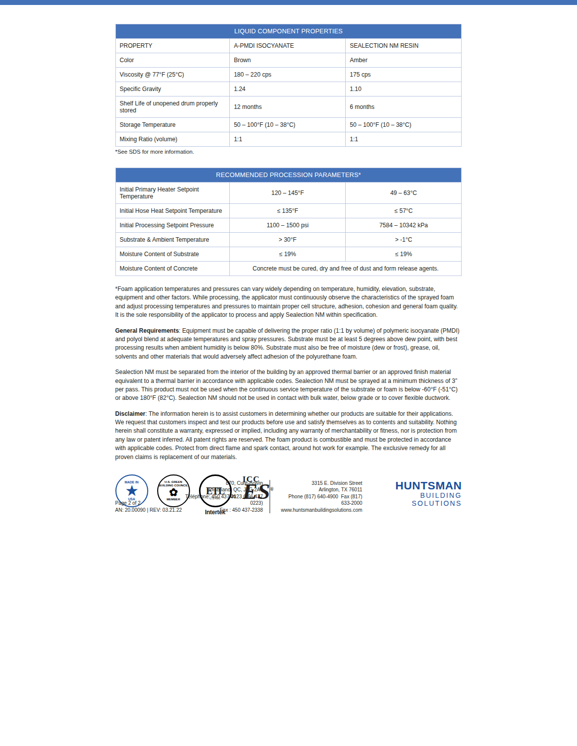| LIQUID COMPONENT PROPERTIES |
| --- |
| PROPERTY | A-PMDI ISOCYANATE | SEALECTION NM RESIN |
| Color | Brown | Amber |
| Viscosity @ 77°F (25°C) | 180 – 220 cps | 175 cps |
| Specific Gravity | 1.24 | 1.10 |
| Shelf Life of unopened drum properly stored | 12 months | 6 months |
| Storage Temperature | 50 – 100°F (10 – 38°C) | 50 – 100°F (10 – 38°C) |
| Mixing Ratio (volume) | 1:1 | 1:1 |
*See SDS for more information.
| RECOMMENDED PROCESSION PARAMETERS* |
| --- |
| Initial Primary Heater Setpoint Temperature | 120 – 145°F | 49 – 63°C |
| Initial Hose Heat Setpoint Temperature | ≤ 135°F | ≤ 57°C |
| Initial Processing Setpoint Pressure | 1100 – 1500 psi | 7584 – 10342 kPa |
| Substrate & Ambient Temperature | > 30°F | > -1°C |
| Moisture Content of Substrate | ≤ 19% | ≤ 19% |
| Moisture Content of Concrete | Concrete must be cured, dry and free of dust and form release agents. |
*Foam application temperatures and pressures can vary widely depending on temperature, humidity, elevation, substrate, equipment and other factors. While processing, the applicator must continuously observe the characteristics of the sprayed foam and adjust processing temperatures and pressures to maintain proper cell structure, adhesion, cohesion and general foam quality. It is the sole responsibility of the applicator to process and apply Sealection NM within specification.
General Requirements: Equipment must be capable of delivering the proper ratio (1:1 by volume) of polymeric isocyanate (PMDI) and polyol blend at adequate temperatures and spray pressures. Substrate must be at least 5 degrees above dew point, with best processing results when ambient humidity is below 80%. Substrate must also be free of moisture (dew or frost), grease, oil, solvents and other materials that would adversely affect adhesion of the polyurethane foam.
Sealection NM must be separated from the interior of the building by an approved thermal barrier or an approved finish material equivalent to a thermal barrier in accordance with applicable codes. Sealection NM must be sprayed at a minimum thickness of 3” per pass. This product must not be used when the continuous service temperature of the substrate or foam is below -60°F (-51°C) or above 180°F (82°C). Sealection NM should not be used in contact with bulk water, below grade or to cover flexible ductwork.
Disclaimer: The information herein is to assist customers in determining whether our products are suitable for their applications. We request that customers inspect and test our products before use and satisfy themselves as to contents and suitability. Nothing herein shall constitute a warranty, expressed or implied, including any warranty of merchantability or fitness, nor is protection from any law or patent inferred. All patent rights are reserved. The foam product is combustible and must be protected in accordance with applicable codes. Protect from direct flame and spark contact, around hot work for example. The exclusive remedy for all proven claims is replacement of our materials.
MADE IN
★
USA
U.S. GREEN BUILDING COUNCIL
✿
MEMBER
ETL LISTED US
Intertek
ICC
ES®
Page 2 of 2
AN: 20.00090 | REV: 03.21.22
870, Curé-Boivin
Boisbriand, QC, J7G 2A7
Téléphone: 450 437 0123 (866 437 0223)
Fax : 450 437-2338
3315 E. Division Street
Arlington, TX 76011
Phone (817) 640-4900 Fax (817) 633-2000
www.huntsmanbuildingsolutions.com
HUNTSMAN
BUILDING SOLUTIONS